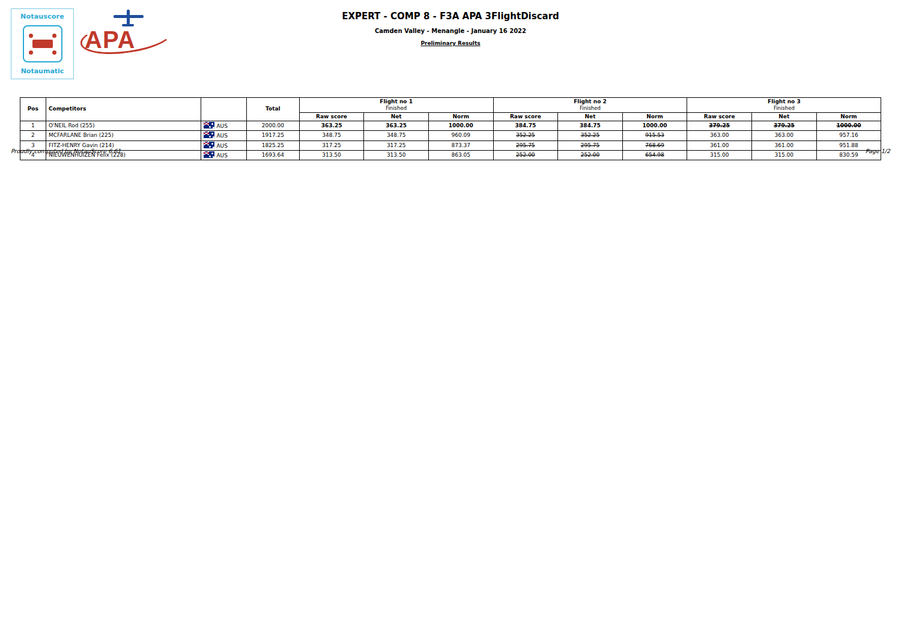Notauscore
Notaumatic
APA
EXPERT - COMP 8 - F3A APA 3FlightDiscard
Camden Valley - Menangle - January 16 2022
Preliminary Results
| Pos | Competitors | | Total | Flight no 1 Finished | Flight no 2 Finished | Flight no 3 Finished |
| --- | --- | --- | --- | --- | --- | --- |
| Raw score | Net | Norm | Raw score | Net | Norm | Raw score | Net | Norm |
| 1 | O'NEIL Rod (255) | AUS | 2000.00 | 363.25 | 363.25 | 1000.00 | 384.75 | 384.75 | 1000.00 | 379.25 | 379.25 | 1000.00 |
| 2 | MCFARLANE Brian (225) | AUS | 1917.25 | 348.75 | 348.75 | 960.09 | 352.25 | 352.25 | 915.53 | 363.00 | 363.00 | 957.16 |
| 3 | FITZ-HENRY Gavin (214) | AUS | 1825.25 | 317.25 | 317.25 | 873.37 | 295.75 | 295.75 | 768.69 | 361.00 | 361.00 | 951.88 |
| 4 | NIEUWENHUIZEN Felix (228) | AUS | 1693.64 | 313.50 | 313.50 | 863.05 | 252.00 | 252.00 | 654.98 | 315.00 | 315.00 | 830.59 |
Proudly computed by NotauScore 6.61
Page 1/2